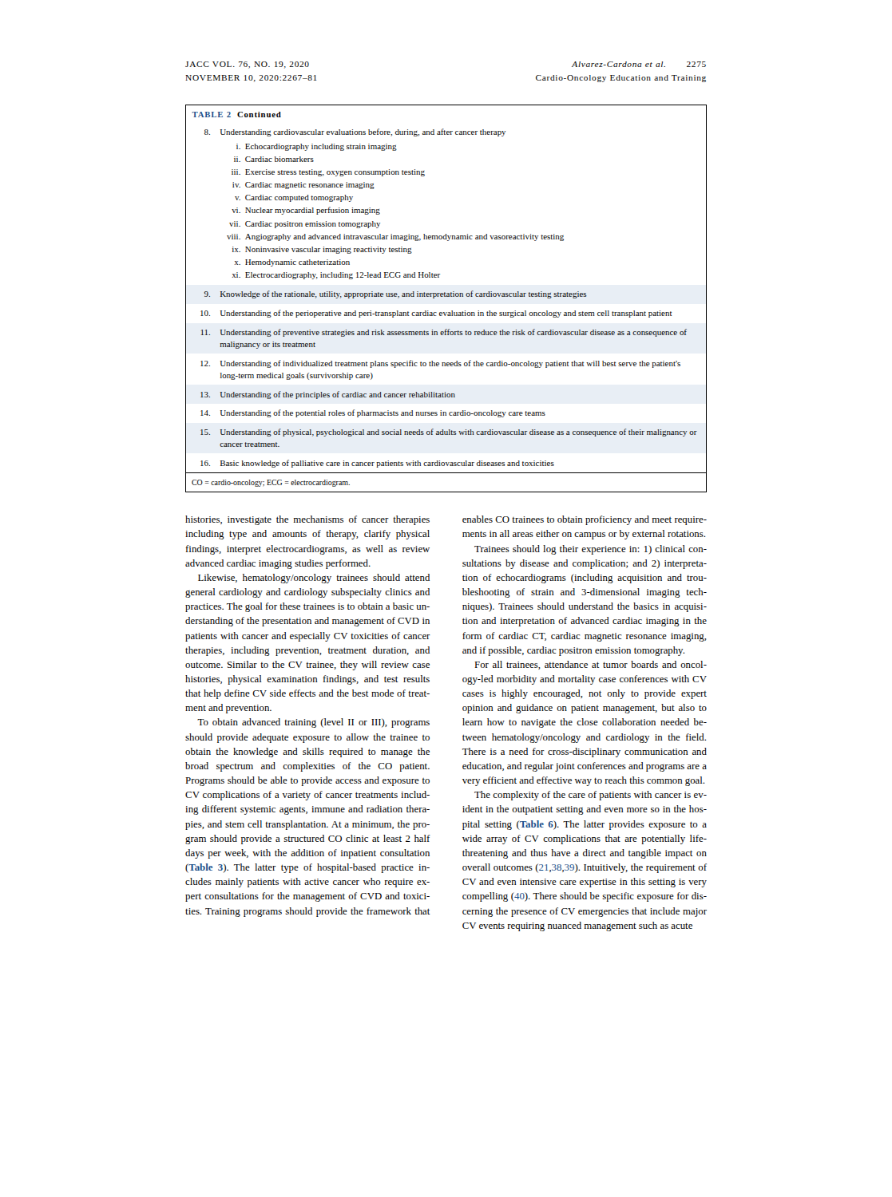JACC VOL. 76, NO. 19, 2020
NOVEMBER 10, 2020:2267–81
Alvarez-Cardona et al. 2275
Cardio-Oncology Education and Training
TABLE 2 Continued
| 8. | Understanding cardiovascular evaluations before, during, and after cancer therapy i. Echocardiography including strain imaging ii. Cardiac biomarkers iii. Exercise stress testing, oxygen consumption testing iv. Cardiac magnetic resonance imaging v. Cardiac computed tomography vi. Nuclear myocardial perfusion imaging vii. Cardiac positron emission tomography viii. Angiography and advanced intravascular imaging, hemodynamic and vasoreactivity testing ix. Noninvasive vascular imaging reactivity testing x. Hemodynamic catheterization xi. Electrocardiography, including 12-lead ECG and Holter |
| 9. | Knowledge of the rationale, utility, appropriate use, and interpretation of cardiovascular testing strategies |
| 10. | Understanding of the perioperative and peri-transplant cardiac evaluation in the surgical oncology and stem cell transplant patient |
| 11. | Understanding of preventive strategies and risk assessments in efforts to reduce the risk of cardiovascular disease as a consequence of malignancy or its treatment |
| 12. | Understanding of individualized treatment plans specific to the needs of the cardio-oncology patient that will best serve the patient's long-term medical goals (survivorship care) |
| 13. | Understanding of the principles of cardiac and cancer rehabilitation |
| 14. | Understanding of the potential roles of pharmacists and nurses in cardio-oncology care teams |
| 15. | Understanding of physical, psychological and social needs of adults with cardiovascular disease as a consequence of their malignancy or cancer treatment. |
| 16. | Basic knowledge of palliative care in cancer patients with cardiovascular diseases and toxicities |
CO = cardio-oncology; ECG = electrocardiogram.
histories, investigate the mechanisms of cancer therapies including type and amounts of therapy, clarify physical findings, interpret electrocardiograms, as well as review advanced cardiac imaging studies performed.
Likewise, hematology/oncology trainees should attend general cardiology and cardiology subspecialty clinics and practices. The goal for these trainees is to obtain a basic understanding of the presentation and management of CVD in patients with cancer and especially CV toxicities of cancer therapies, including prevention, treatment duration, and outcome. Similar to the CV trainee, they will review case histories, physical examination findings, and test results that help define CV side effects and the best mode of treatment and prevention.
To obtain advanced training (level II or III), programs should provide adequate exposure to allow the trainee to obtain the knowledge and skills required to manage the broad spectrum and complexities of the CO patient. Programs should be able to provide access and exposure to CV complications of a variety of cancer treatments including different systemic agents, immune and radiation therapies, and stem cell transplantation. At a minimum, the program should provide a structured CO clinic at least 2 half days per week, with the addition of inpatient consultation (Table 3). The latter type of hospital-based practice includes mainly patients with active cancer who require expert consultations for the management of CVD and toxicities. Training programs should provide the framework that enables CO trainees to obtain proficiency and meet requirements in all areas either on campus or by external rotations.
Trainees should log their experience in: 1) clinical consultations by disease and complication; and 2) interpretation of echocardiograms (including acquisition and troubleshooting of strain and 3-dimensional imaging techniques). Trainees should understand the basics in acquisition and interpretation of advanced cardiac imaging in the form of cardiac CT, cardiac magnetic resonance imaging, and if possible, cardiac positron emission tomography.
For all trainees, attendance at tumor boards and oncology-led morbidity and mortality case conferences with CV cases is highly encouraged, not only to provide expert opinion and guidance on patient management, but also to learn how to navigate the close collaboration needed between hematology/oncology and cardiology in the field. There is a need for cross-disciplinary communication and education, and regular joint conferences and programs are a very efficient and effective way to reach this common goal.
The complexity of the care of patients with cancer is evident in the outpatient setting and even more so in the hospital setting (Table 6). The latter provides exposure to a wide array of CV complications that are potentially life-threatening and thus have a direct and tangible impact on overall outcomes (21,38,39). Intuitively, the requirement of CV and even intensive care expertise in this setting is very compelling (40). There should be specific exposure for discerning the presence of CV emergencies that include major CV events requiring nuanced management such as acute